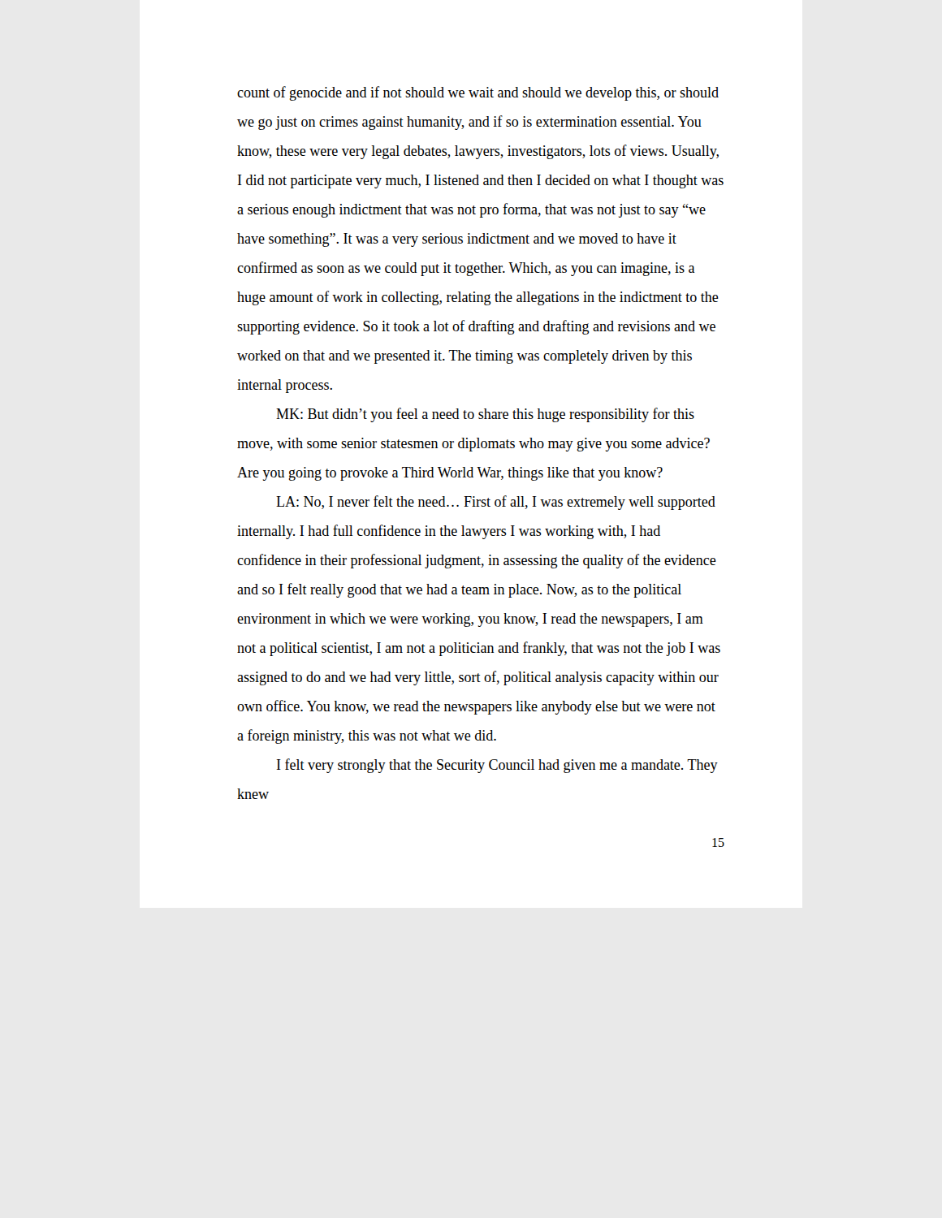count of genocide and if not should we wait and should we develop this, or should we go just on crimes against humanity, and if so is extermination essential. You know, these were very legal debates, lawyers, investigators, lots of views. Usually, I did not participate very much, I listened and then I decided on what I thought was a serious enough indictment that was not pro forma, that was not just to say “we have something”. It was a very serious indictment and we moved to have it confirmed as soon as we could put it together. Which, as you can imagine, is a huge amount of work in collecting, relating the allegations in the indictment to the supporting evidence. So it took a lot of drafting and drafting and revisions and we worked on that and we presented it. The timing was completely driven by this internal process.
MK: But didn’t you feel a need to share this huge responsibility for this move, with some senior statesmen or diplomats who may give you some advice? Are you going to provoke a Third World War, things like that you know?
LA: No, I never felt the need… First of all, I was extremely well supported internally. I had full confidence in the lawyers I was working with, I had confidence in their professional judgment, in assessing the quality of the evidence and so I felt really good that we had a team in place. Now, as to the political environment in which we were working, you know, I read the newspapers, I am not a political scientist, I am not a politician and frankly, that was not the job I was assigned to do and we had very little, sort of, political analysis capacity within our own office. You know, we read the newspapers like anybody else but we were not a foreign ministry, this was not what we did.
I felt very strongly that the Security Council had given me a mandate. They knew
15